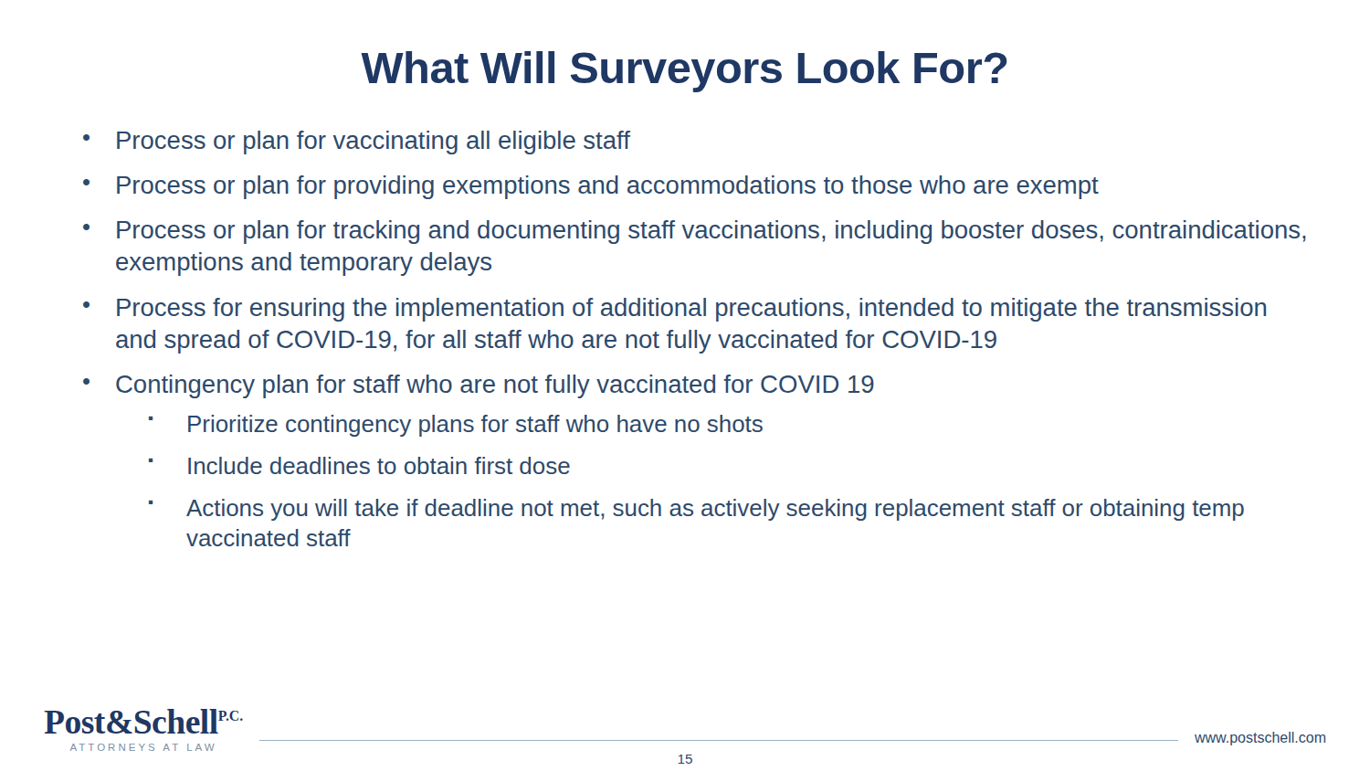What Will Surveyors Look For?
Process or plan for vaccinating all eligible staff
Process or plan for providing exemptions and accommodations to those who are exempt
Process or plan for tracking and documenting staff vaccinations, including booster doses, contraindications, exemptions and temporary delays
Process for ensuring the implementation of additional precautions, intended to mitigate the transmission and spread of COVID-19, for all staff who are not fully vaccinated for COVID-19
Contingency plan for staff who are not fully vaccinated for COVID 19
Prioritize contingency plans for staff who have no shots
Include deadlines to obtain first dose
Actions you will take if deadline not met, such as actively seeking replacement staff or obtaining temp vaccinated staff
Post&SchellP.C.
ATTORNEYS AT LAW
www.postschell.com
15